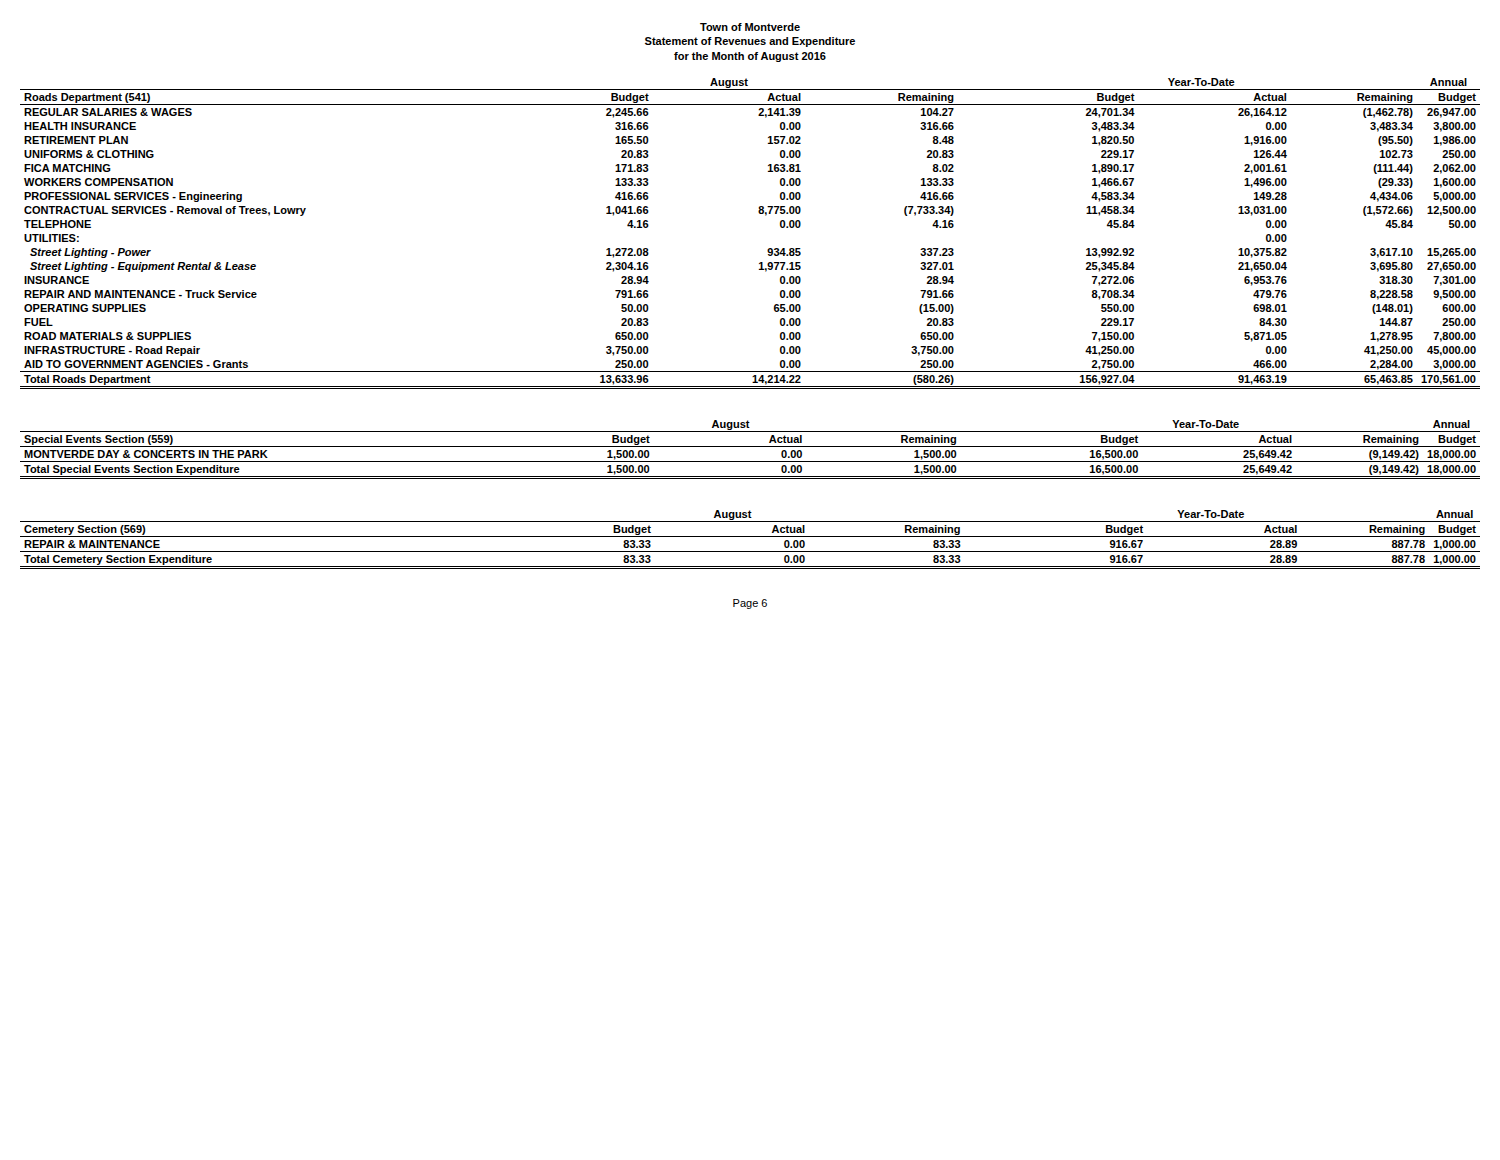Town of Montverde
Statement of Revenues and Expenditure
for the Month of August 2016
| | August | | Year-To-Date | Annual |
| --- | --- | --- | --- | --- |
| Roads Department (541) | Budget | Actual | Remaining | | Budget | Actual | Remaining | Budget |
| REGULAR SALARIES & WAGES | 2,245.66 | 2,141.39 | 104.27 | | 24,701.34 | 26,164.12 | (1,462.78) | 26,947.00 |
| HEALTH INSURANCE | 316.66 | 0.00 | 316.66 | | 3,483.34 | 0.00 | 3,483.34 | 3,800.00 |
| RETIREMENT PLAN | 165.50 | 157.02 | 8.48 | | 1,820.50 | 1,916.00 | (95.50) | 1,986.00 |
| UNIFORMS & CLOTHING | 20.83 | 0.00 | 20.83 | | 229.17 | 126.44 | 102.73 | 250.00 |
| FICA MATCHING | 171.83 | 163.81 | 8.02 | | 1,890.17 | 2,001.61 | (111.44) | 2,062.00 |
| WORKERS COMPENSATION | 133.33 | 0.00 | 133.33 | | 1,466.67 | 1,496.00 | (29.33) | 1,600.00 |
| PROFESSIONAL SERVICES - Engineering | 416.66 | 0.00 | 416.66 | | 4,583.34 | 149.28 | 4,434.06 | 5,000.00 |
| CONTRACTUAL SERVICES - Removal of Trees, Lowry | 1,041.66 | 8,775.00 | (7,733.34) | | 11,458.34 | 13,031.00 | (1,572.66) | 12,500.00 |
| TELEPHONE | 4.16 | 0.00 | 4.16 | | 45.84 | 0.00 | 45.84 | 50.00 |
| UTILITIES: | | | | | | 0.00 | | |
| Street Lighting - Power | 1,272.08 | 934.85 | 337.23 | | 13,992.92 | 10,375.82 | 3,617.10 | 15,265.00 |
| Street Lighting - Equipment Rental & Lease | 2,304.16 | 1,977.15 | 327.01 | | 25,345.84 | 21,650.04 | 3,695.80 | 27,650.00 |
| INSURANCE | 28.94 | 0.00 | 28.94 | | 7,272.06 | 6,953.76 | 318.30 | 7,301.00 |
| REPAIR AND MAINTENANCE - Truck Service | 791.66 | 0.00 | 791.66 | | 8,708.34 | 479.76 | 8,228.58 | 9,500.00 |
| OPERATING SUPPLIES | 50.00 | 65.00 | (15.00) | | 550.00 | 698.01 | (148.01) | 600.00 |
| FUEL | 20.83 | 0.00 | 20.83 | | 229.17 | 84.30 | 144.87 | 250.00 |
| ROAD MATERIALS & SUPPLIES | 650.00 | 0.00 | 650.00 | | 7,150.00 | 5,871.05 | 1,278.95 | 7,800.00 |
| INFRASTRUCTURE - Road Repair | 3,750.00 | 0.00 | 3,750.00 | | 41,250.00 | 0.00 | 41,250.00 | 45,000.00 |
| AID TO GOVERNMENT AGENCIES - Grants | 250.00 | 0.00 | 250.00 | | 2,750.00 | 466.00 | 2,284.00 | 3,000.00 |
| Total Roads Department | 13,633.96 | 14,214.22 | (580.26) | | 156,927.04 | 91,463.19 | 65,463.85 | 170,561.00 |
| | August | | Year-To-Date | Annual |
| --- | --- | --- | --- | --- |
| Special Events Section (559) | Budget | Actual | Remaining | | Budget | Actual | Remaining | Budget |
| MONTVERDE DAY & CONCERTS IN THE PARK | 1,500.00 | 0.00 | 1,500.00 | | 16,500.00 | 25,649.42 | (9,149.42) | 18,000.00 |
| Total Special Events Section Expenditure | 1,500.00 | 0.00 | 1,500.00 | | 16,500.00 | 25,649.42 | (9,149.42) | 18,000.00 |
| | August | | Year-To-Date | Annual |
| --- | --- | --- | --- | --- |
| Cemetery Section (569) | Budget | Actual | Remaining | | Budget | Actual | Remaining | Budget |
| REPAIR & MAINTENANCE | 83.33 | 0.00 | 83.33 | | 916.67 | 28.89 | 887.78 | 1,000.00 |
| Total Cemetery Section Expenditure | 83.33 | 0.00 | 83.33 | | 916.67 | 28.89 | 887.78 | 1,000.00 |
Page 6